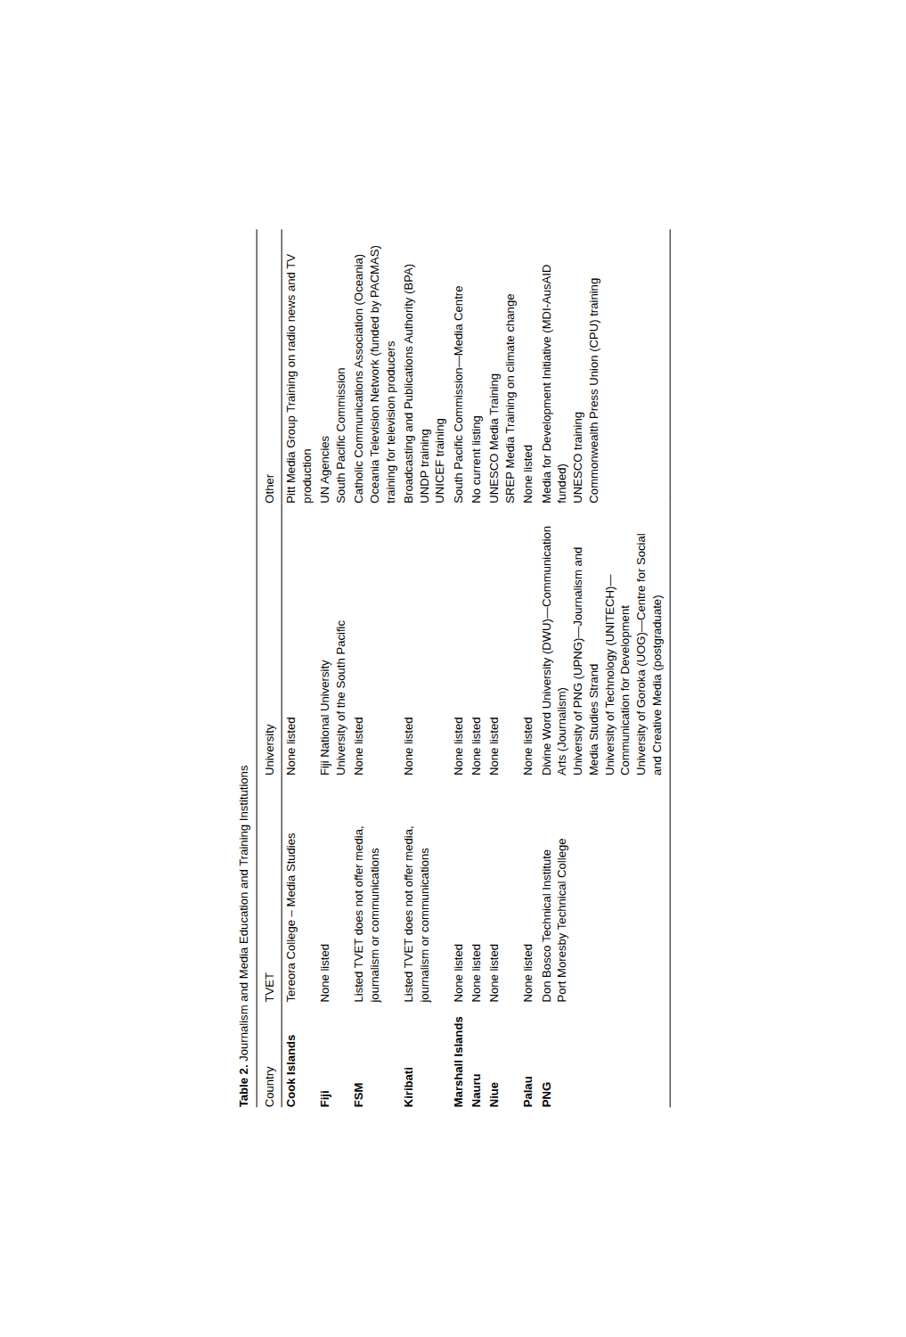Table 2. Journalism and Media Education and Training Institutions
| Country | TVET | University | Other |
| --- | --- | --- | --- |
| Cook Islands | Tereora College – Media Studies | None listed | Pitt Media Group Training on radio news and TV production |
| Fiji | None listed | Fiji National University University of the South Pacific | UN Agencies South Pacific Commission |
| FSM | Listed TVET does not offer media, journalism or communications | None listed | Catholic Communications Association (Oceania) Oceania Television Network (funded by PACMAS) training for television producers |
| Kiribati | Listed TVET does not offer media, journalism or communications | None listed | Broadcasting and Publications Authority (BPA) UNDP training UNICEF training |
| Marshall Islands | None listed | None listed | South Pacific Commission—Media Centre |
| Nauru | None listed | None listed | No current listing |
| Niue | None listed | None listed | UNESCO Media Training SREP Media Training on climate change |
| Palau | None listed | None listed | None listed |
| PNG | Don Bosco Technical Institute Port Moresby Technical College | Divine Word University (DWU)—Communication Arts (Journalism) University of PNG (UPNG)—Journalism and Media Studies Strand University of Technology (UNITECH)—Communication for Development University of Goroka (UOG)—Centre for Social and Creative Media (postgraduate) | Media for Development Initiative (MDI-AusAID funded) UNESCO training Commonwealth Press Union (CPU) training |